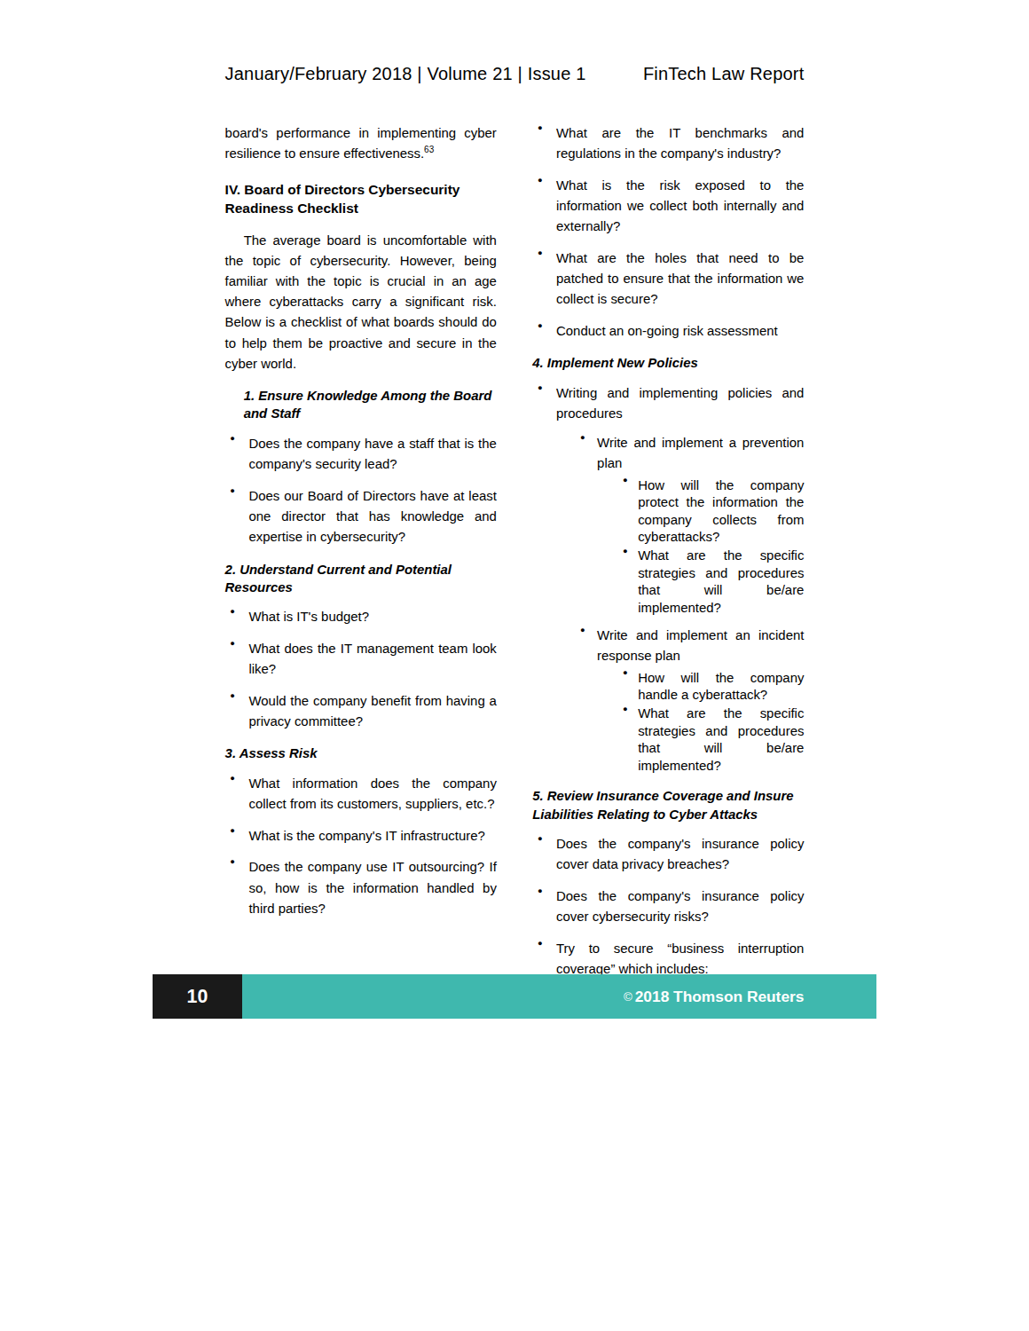January/February 2018 | Volume 21 | Issue 1
FinTech Law Report
board's performance in implementing cyber resilience to ensure effectiveness.63
IV. Board of Directors Cybersecurity Readiness Checklist
The average board is uncomfortable with the topic of cybersecurity. However, being familiar with the topic is crucial in an age where cyberattacks carry a significant risk. Below is a checklist of what boards should do to help them be proactive and secure in the cyber world.
1. Ensure Knowledge Among the Board and Staff
Does the company have a staff that is the company's security lead?
Does our Board of Directors have at least one director that has knowledge and expertise in cybersecurity?
2. Understand Current and Potential Resources
What is IT's budget?
What does the IT management team look like?
Would the company benefit from having a privacy committee?
3. Assess Risk
What information does the company collect from its customers, suppliers, etc.?
What is the company's IT infrastructure?
Does the company use IT outsourcing? If so, how is the information handled by third parties?
What are the IT benchmarks and regulations in the company's industry?
What is the risk exposed to the information we collect both internally and externally?
What are the holes that need to be patched to ensure that the information we collect is secure?
Conduct an on-going risk assessment
4. Implement New Policies
Writing and implementing policies and procedures
Write and implement a prevention plan
How will the company protect the information the company collects from cyberattacks?
What are the specific strategies and procedures that will be/are implemented?
Write and implement an incident response plan
How will the company handle a cyberattack?
What are the specific strategies and procedures that will be/are implemented?
5. Review Insurance Coverage and Insure Liabilities Relating to Cyber Attacks
Does the company's insurance policy cover data privacy breaches?
Does the company's insurance policy cover cybersecurity risks?
Try to secure “business interruption coverage” which includes:
Systems Failure
10
© 2018 Thomson Reuters